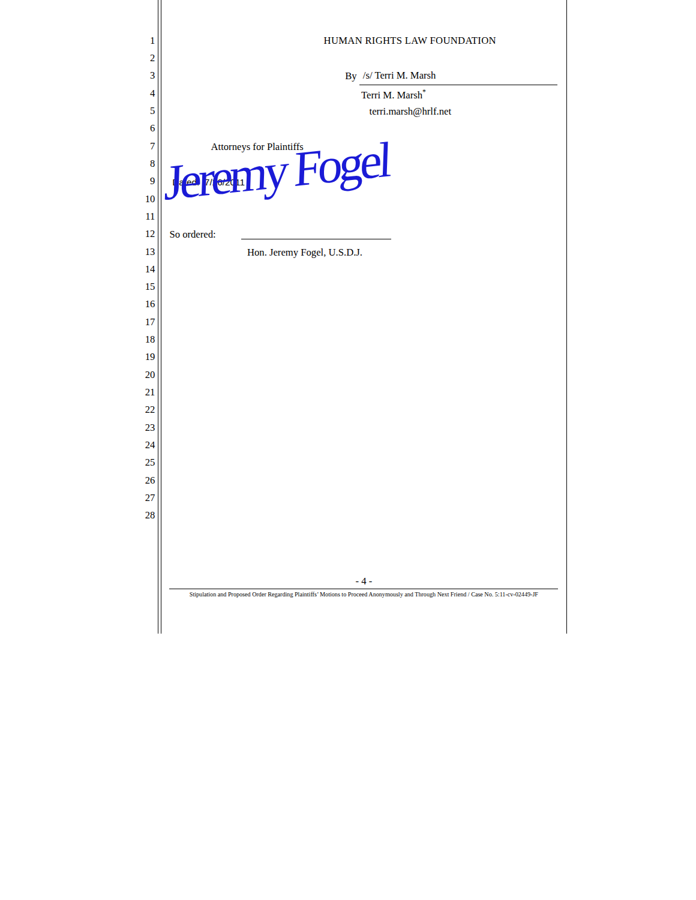1
2
3
4
5
6
7
8
9
10
11
12
13
14
15
16
17
18
19
20
21
22
23
24
25
26
27
28
HUMAN RIGHTS LAW FOUNDATION
By /s/ Terri M. Marsh
Terri M. Marsh*
terri.marsh@hrlf.net
Attorneys for Plaintiffs
Dated: 7/26/2011
So ordered: Hon. Jeremy Fogel, U.S.D.J.
Jeremy Fogel
- 4 -
Stipulation and Proposed Order Regarding Plaintiffs’ Motions to Proceed Anonymously and Through Next Friend / Case No. 5:11-cv-02449-JF